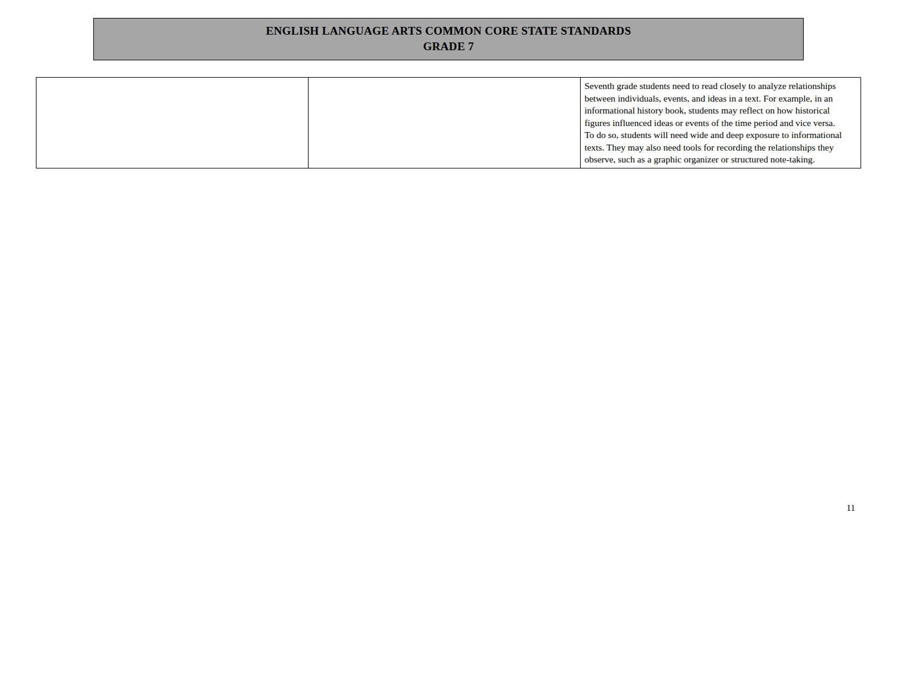ENGLISH LANGUAGE ARTS COMMON CORE STATE STANDARDS
GRADE 7
| | | Seventh grade students need to read closely to analyze relationships between individuals, events, and ideas in a text. For example, in an informational history book, students may reflect on how historical figures influenced ideas or events of the time period and vice versa. To do so, students will need wide and deep exposure to informational texts. They may also need tools for recording the relationships they observe, such as a graphic organizer or structured note-taking. |
11